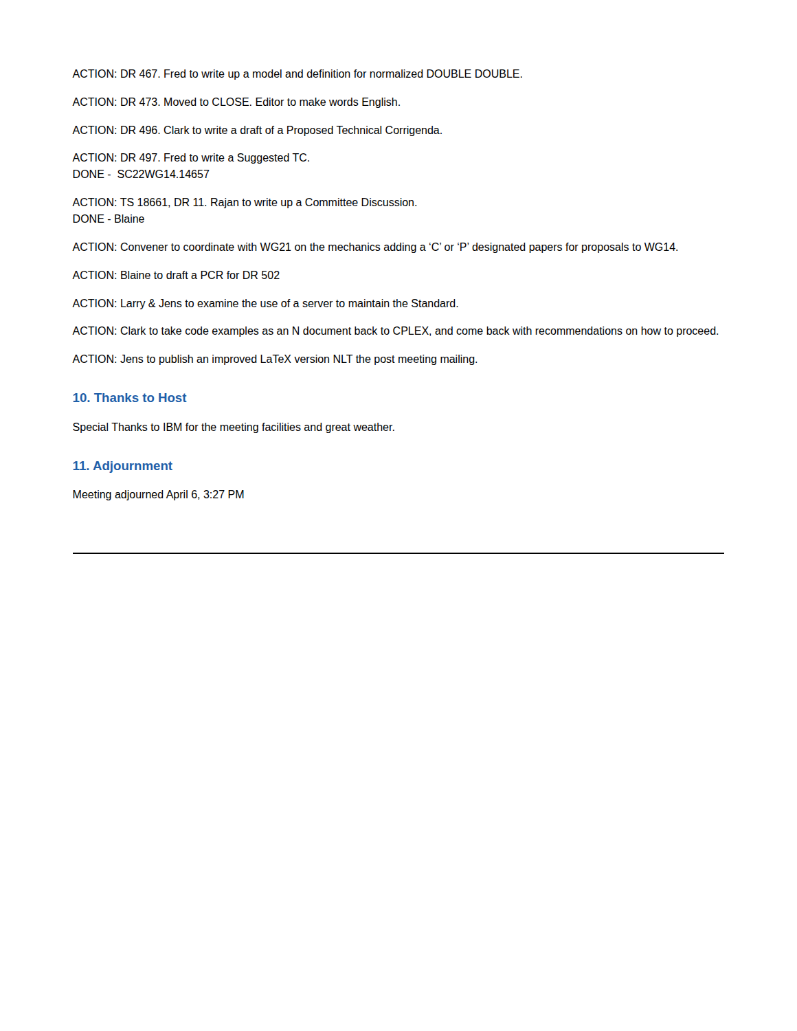ACTION: DR 467. Fred to write up a model and definition for normalized DOUBLE DOUBLE.
ACTION: DR 473. Moved to CLOSE. Editor to make words English.
ACTION: DR 496. Clark to write a draft of a Proposed Technical Corrigenda.
ACTION: DR 497. Fred to write a Suggested TC.
DONE - SC22WG14.14657
ACTION: TS 18661, DR 11. Rajan to write up a Committee Discussion.
DONE - Blaine
ACTION: Convener to coordinate with WG21 on the mechanics adding a ‘C’ or ‘P’ designated papers for proposals to WG14.
ACTION: Blaine to draft a PCR for DR 502
ACTION: Larry & Jens to examine the use of a server to maintain the Standard.
ACTION: Clark to take code examples as an N document back to CPLEX, and come back with recommendations on how to proceed.
ACTION: Jens to publish an improved LaTeX version NLT the post meeting mailing.
10. Thanks to Host
Special Thanks to IBM for the meeting facilities and great weather.
11. Adjournment
Meeting adjourned April 6, 3:27 PM